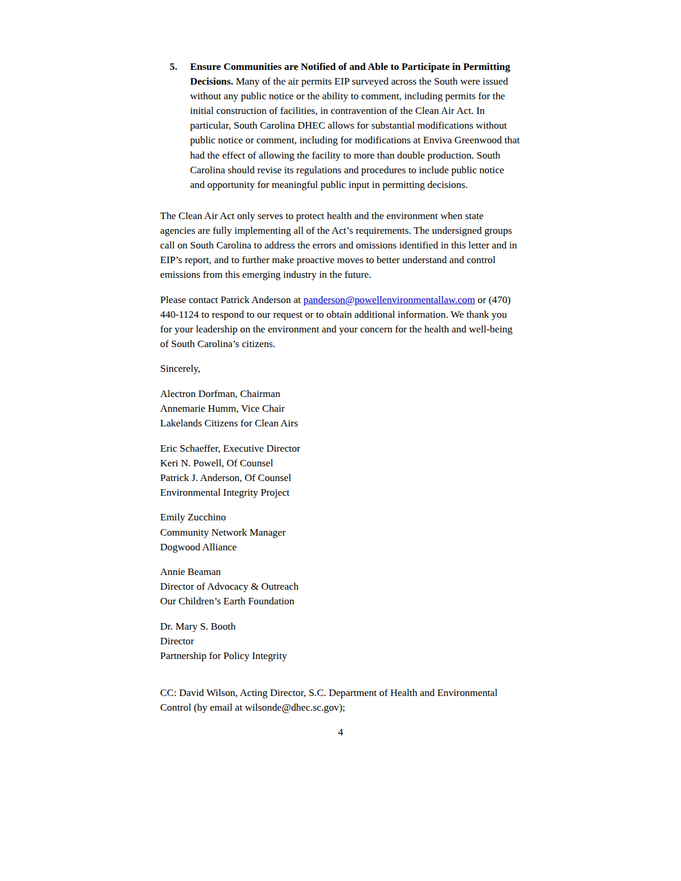Ensure Communities are Notified of and Able to Participate in Permitting Decisions. Many of the air permits EIP surveyed across the South were issued without any public notice or the ability to comment, including permits for the initial construction of facilities, in contravention of the Clean Air Act. In particular, South Carolina DHEC allows for substantial modifications without public notice or comment, including for modifications at Enviva Greenwood that had the effect of allowing the facility to more than double production. South Carolina should revise its regulations and procedures to include public notice and opportunity for meaningful public input in permitting decisions.
The Clean Air Act only serves to protect health and the environment when state agencies are fully implementing all of the Act’s requirements. The undersigned groups call on South Carolina to address the errors and omissions identified in this letter and in EIP’s report, and to further make proactive moves to better understand and control emissions from this emerging industry in the future.
Please contact Patrick Anderson at panderson@powellenvironmentallaw.com or (470) 440-1124 to respond to our request or to obtain additional information. We thank you for your leadership on the environment and your concern for the health and well-being of South Carolina’s citizens.
Sincerely,
Alectron Dorfman, Chairman
Annemarie Humm, Vice Chair
Lakelands Citizens for Clean Airs
Eric Schaeffer, Executive Director
Keri N. Powell, Of Counsel
Patrick J. Anderson, Of Counsel
Environmental Integrity Project
Emily Zucchino
Community Network Manager
Dogwood Alliance
Annie Beaman
Director of Advocacy & Outreach
Our Children’s Earth Foundation
Dr. Mary S. Booth
Director
Partnership for Policy Integrity
CC: David Wilson, Acting Director, S.C. Department of Health and Environmental Control (by email at wilsonde@dhec.sc.gov);
4